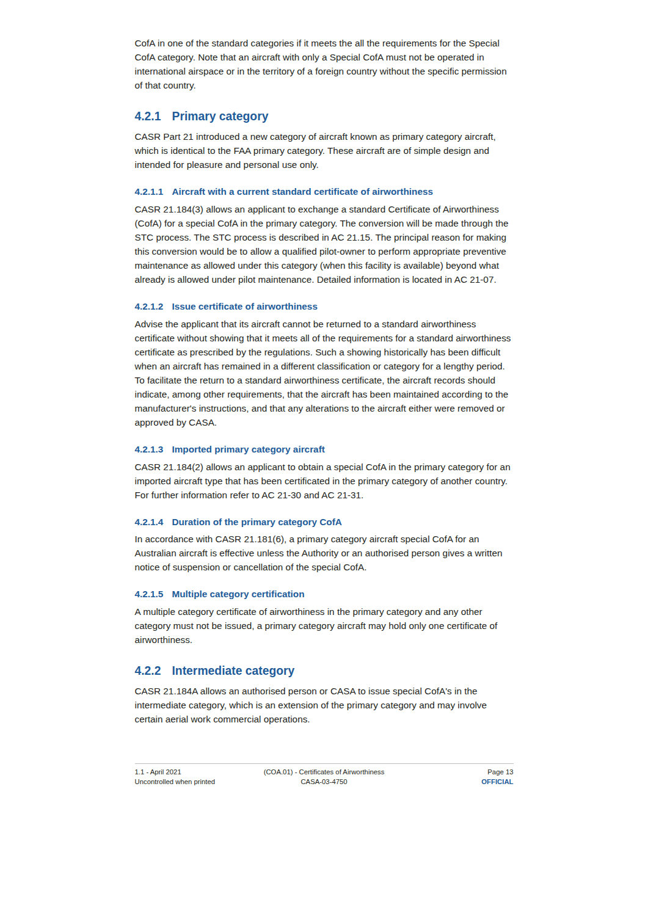CofA in one of the standard categories if it meets the all the requirements for the Special CofA category. Note that an aircraft with only a Special CofA must not be operated in international airspace or in the territory of a foreign country without the specific permission of that country.
4.2.1 Primary category
CASR Part 21 introduced a new category of aircraft known as primary category aircraft, which is identical to the FAA primary category. These aircraft are of simple design and intended for pleasure and personal use only.
4.2.1.1 Aircraft with a current standard certificate of airworthiness
CASR 21.184(3) allows an applicant to exchange a standard Certificate of Airworthiness (CofA) for a special CofA in the primary category. The conversion will be made through the STC process. The STC process is described in AC 21.15. The principal reason for making this conversion would be to allow a qualified pilot-owner to perform appropriate preventive maintenance as allowed under this category (when this facility is available) beyond what already is allowed under pilot maintenance. Detailed information is located in AC 21-07.
4.2.1.2 Issue certificate of airworthiness
Advise the applicant that its aircraft cannot be returned to a standard airworthiness certificate without showing that it meets all of the requirements for a standard airworthiness certificate as prescribed by the regulations. Such a showing historically has been difficult when an aircraft has remained in a different classification or category for a lengthy period. To facilitate the return to a standard airworthiness certificate, the aircraft records should indicate, among other requirements, that the aircraft has been maintained according to the manufacturer's instructions, and that any alterations to the aircraft either were removed or approved by CASA.
4.2.1.3 Imported primary category aircraft
CASR 21.184(2) allows an applicant to obtain a special CofA in the primary category for an imported aircraft type that has been certificated in the primary category of another country. For further information refer to AC 21-30 and AC 21-31.
4.2.1.4 Duration of the primary category CofA
In accordance with CASR 21.181(6), a primary category aircraft special CofA for an Australian aircraft is effective unless the Authority or an authorised person gives a written notice of suspension or cancellation of the special CofA.
4.2.1.5 Multiple category certification
A multiple category certificate of airworthiness in the primary category and any other category must not be issued, a primary category aircraft may hold only one certificate of airworthiness.
4.2.2 Intermediate category
CASR 21.184A allows an authorised person or CASA to issue special CofA's in the intermediate category, which is an extension of the primary category and may involve certain aerial work commercial operations.
1.1 - April 2021
Uncontrolled when printed
(COA.01) - Certificates of Airworthiness
CASA-03-4750
Page 13
OFFICIAL